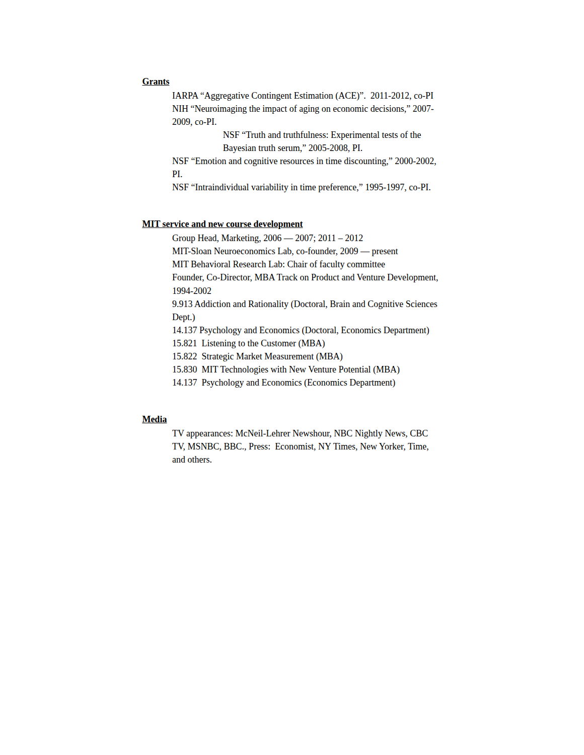Grants
IARPA “Aggregative Contingent Estimation (ACE)”. 2011-2012, co-PI
NIH “Neuroimaging the impact of aging on economic decisions,” 2007-2009, co-PI.
NSF “Truth and truthfulness: Experimental tests of the Bayesian truth serum,” 2005-2008, PI.
NSF “Emotion and cognitive resources in time discounting,” 2000-2002, PI.
NSF “Intraindividual variability in time preference,” 1995-1997, co-PI.
MIT service and new course development
Group Head, Marketing, 2006 — 2007; 2011 – 2012
MIT-Sloan Neuroeconomics Lab, co-founder, 2009 — present
MIT Behavioral Research Lab: Chair of faculty committee
Founder, Co-Director, MBA Track on Product and Venture Development, 1994-2002
9.913 Addiction and Rationality (Doctoral, Brain and Cognitive Sciences Dept.)
14.137 Psychology and Economics (Doctoral, Economics Department)
15.821 Listening to the Customer (MBA)
15.822 Strategic Market Measurement (MBA)
15.830 MIT Technologies with New Venture Potential (MBA)
14.137 Psychology and Economics (Economics Department)
Media
TV appearances: McNeil-Lehrer Newshour, NBC Nightly News, CBC TV, MSNBC, BBC., Press: Economist, NY Times, New Yorker, Time, and others.